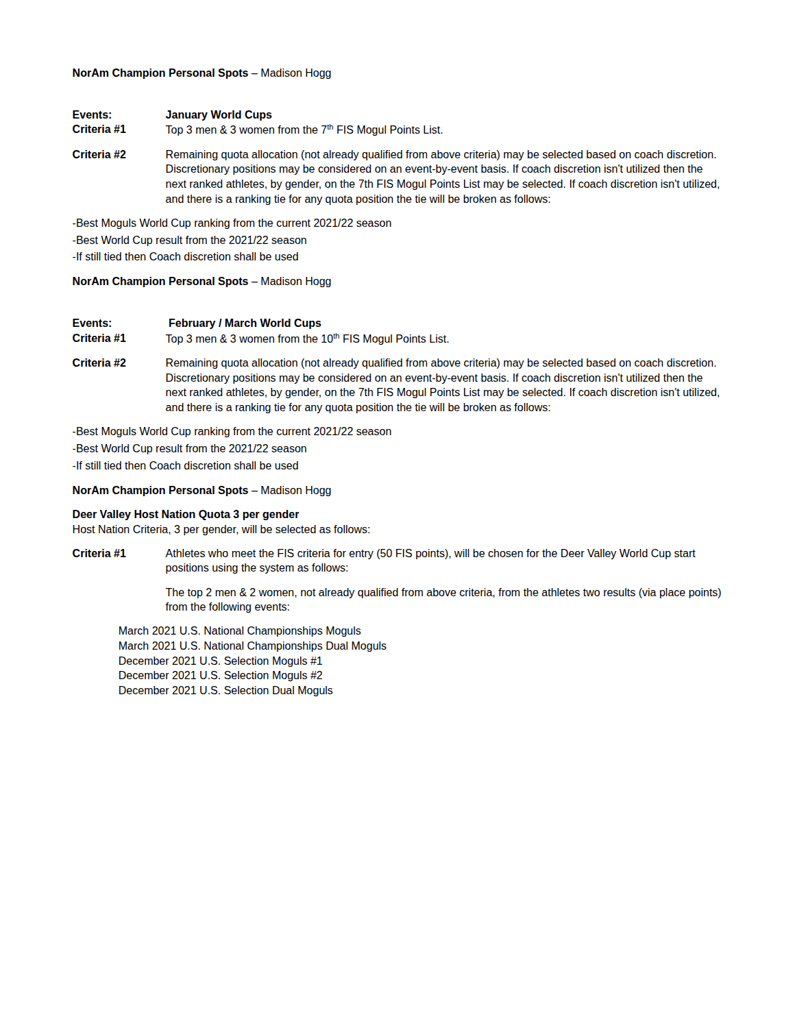NorAm Champion Personal Spots – Madison Hogg
Events:
January World Cups
Criteria #1
Top 3 men & 3 women from the 7th FIS Mogul Points List.
Criteria #2
Remaining quota allocation (not already qualified from above criteria) may be selected based on coach discretion. Discretionary positions may be considered on an event-by-event basis. If coach discretion isn't utilized then the next ranked athletes, by gender, on the 7th FIS Mogul Points List may be selected. If coach discretion isn't utilized, and there is a ranking tie for any quota position the tie will be broken as follows:
-Best Moguls World Cup ranking from the current 2021/22 season
-Best World Cup result from the 2021/22 season
-If still tied then Coach discretion shall be used
NorAm Champion Personal Spots – Madison Hogg
Events:
February / March World Cups
Criteria #1
Top 3 men & 3 women from the 10th FIS Mogul Points List.
Criteria #2
Remaining quota allocation (not already qualified from above criteria) may be selected based on coach discretion. Discretionary positions may be considered on an event-by-event basis. If coach discretion isn't utilized then the next ranked athletes, by gender, on the 7th FIS Mogul Points List may be selected. If coach discretion isn't utilized, and there is a ranking tie for any quota position the tie will be broken as follows:
-Best Moguls World Cup ranking from the current 2021/22 season
-Best World Cup result from the 2021/22 season
-If still tied then Coach discretion shall be used
NorAm Champion Personal Spots – Madison Hogg
Deer Valley Host Nation Quota 3 per gender
Host Nation Criteria, 3 per gender, will be selected as follows:
Criteria #1
Athletes who meet the FIS criteria for entry (50 FIS points), will be chosen for the Deer Valley World Cup start positions using the system as follows:
The top 2 men & 2 women, not already qualified from above criteria, from the athletes two results (via place points) from the following events:
March 2021 U.S. National Championships Moguls
March 2021 U.S. National Championships Dual Moguls
December 2021 U.S. Selection Moguls #1
December 2021 U.S. Selection Moguls #2
December 2021 U.S. Selection Dual Moguls